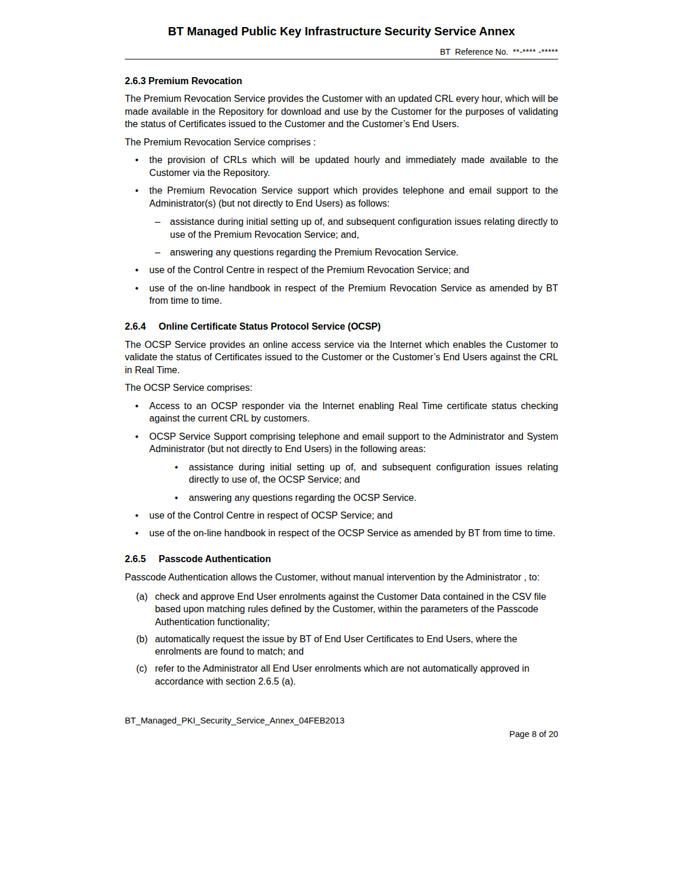BT Managed Public Key Infrastructure Security Service Annex
BT Reference No. **-**** -*****
2.6.3 Premium Revocation
The Premium Revocation Service provides the Customer with an updated CRL every hour, which will be made available in the Repository for download and use by the Customer for the purposes of validating the status of Certificates issued to the Customer and the Customer’s End Users.
The Premium Revocation Service comprises :
the provision of CRLs which will be updated hourly and immediately made available to the Customer via the Repository.
the Premium Revocation Service support which provides telephone and email support to the Administrator(s) (but not directly to End Users) as follows:
assistance during initial setting up of, and subsequent configuration issues relating directly to use of the Premium Revocation Service; and,
answering any questions regarding the Premium Revocation Service.
use of the Control Centre in respect of the Premium Revocation Service; and
use of the on-line handbook in respect of the Premium Revocation Service as amended by BT from time to time.
2.6.4 Online Certificate Status Protocol Service (OCSP)
The OCSP Service provides an online access service via the Internet which enables the Customer to validate the status of Certificates issued to the Customer or the Customer’s End Users against the CRL in Real Time.
The OCSP Service comprises:
Access to an OCSP responder via the Internet enabling Real Time certificate status checking against the current CRL by customers.
OCSP Service Support comprising telephone and email support to the Administrator and System Administrator (but not directly to End Users) in the following areas:
assistance during initial setting up of, and subsequent configuration issues relating directly to use of, the OCSP Service; and
answering any questions regarding the OCSP Service.
use of the Control Centre in respect of OCSP Service; and
use of the on-line handbook in respect of the OCSP Service as amended by BT from time to time.
2.6.5 Passcode Authentication
Passcode Authentication allows the Customer, without manual intervention by the Administrator , to:
check and approve End User enrolments against the Customer Data contained in the CSV file based upon matching rules defined by the Customer, within the parameters of the Passcode Authentication functionality;
automatically request the issue by BT of End User Certificates to End Users, where the enrolments are found to match; and
refer to the Administrator all End User enrolments which are not automatically approved in accordance with section 2.6.5 (a).
BT_Managed_PKI_Security_Service_Annex_04FEB2013
Page 8 of 20